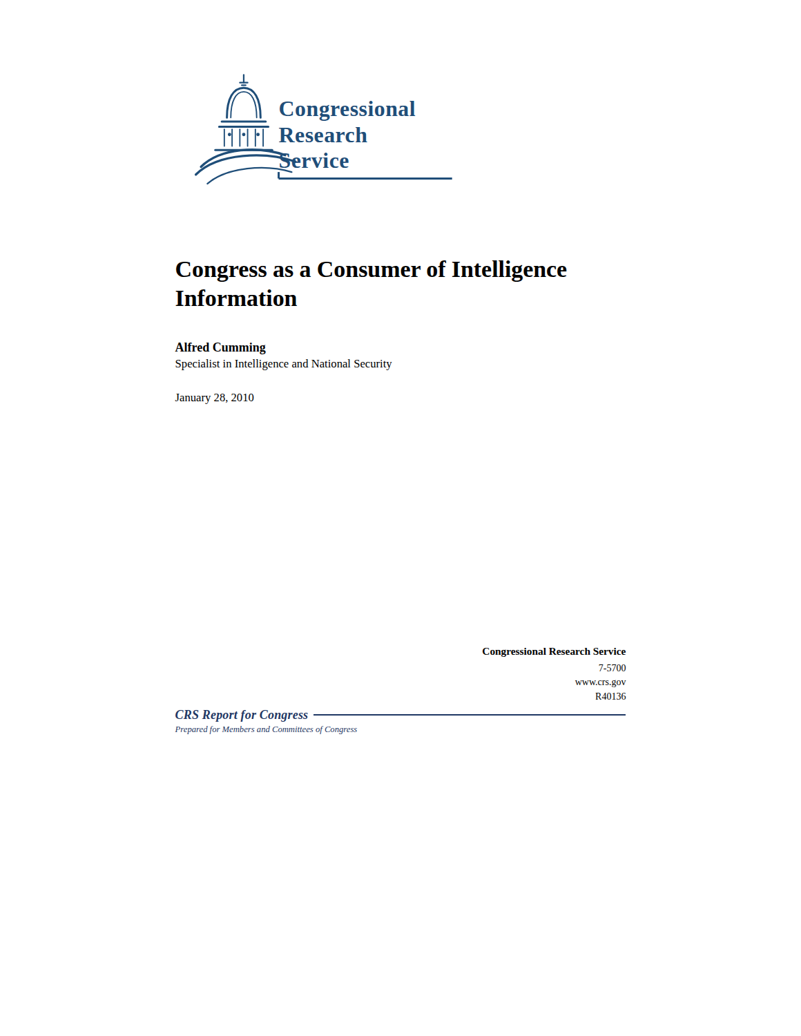Congressional Research Service
Congress as a Consumer of Intelligence
Information
Alfred Cumming
Specialist in Intelligence and National Security
January 28, 2010
Congressional Research Service
7-5700
www.crs.gov
R40136
CRS Report for Congress
Prepared for Members and Committees of Congress